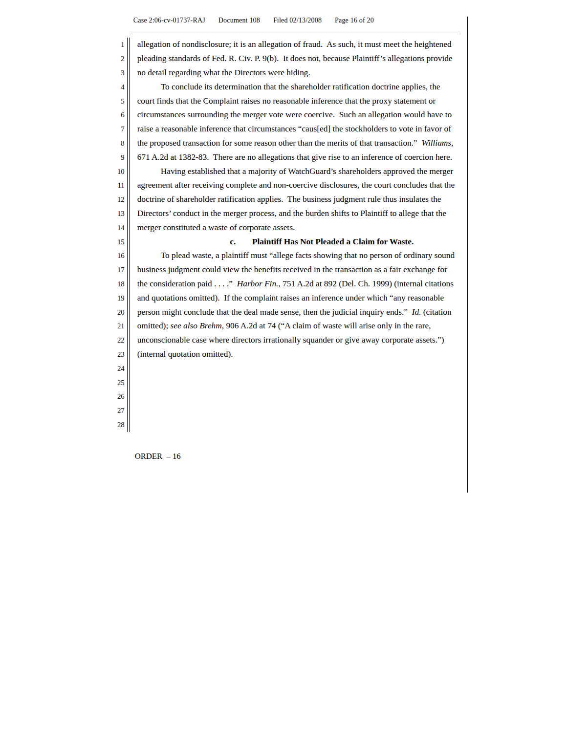Case 2:06-cv-01737-RAJ Document 108 Filed 02/13/2008 Page 16 of 20
1
2
3
4
5
6
7
8
9
10
11
12
13
14
15
16
17
18
19
20
21
22
23
24
25
26
27
28
allegation of nondisclosure; it is an allegation of fraud. As such, it must meet the heightened pleading standards of Fed. R. Civ. P. 9(b). It does not, because Plaintiff’s allegations provide no detail regarding what the Directors were hiding.
To conclude its determination that the shareholder ratification doctrine applies, the court finds that the Complaint raises no reasonable inference that the proxy statement or circumstances surrounding the merger vote were coercive. Such an allegation would have to raise a reasonable inference that circumstances “caus[ed] the stockholders to vote in favor of the proposed transaction for some reason other than the merits of that transaction.” Williams, 671 A.2d at 1382-83. There are no allegations that give rise to an inference of coercion here.
Having established that a majority of WatchGuard’s shareholders approved the merger agreement after receiving complete and non-coercive disclosures, the court concludes that the doctrine of shareholder ratification applies. The business judgment rule thus insulates the Directors’ conduct in the merger process, and the burden shifts to Plaintiff to allege that the merger constituted a waste of corporate assets.
c. Plaintiff Has Not Pleaded a Claim for Waste.
To plead waste, a plaintiff must “allege facts showing that no person of ordinary sound business judgment could view the benefits received in the transaction as a fair exchange for the consideration paid . . . .” Harbor Fin., 751 A.2d at 892 (Del. Ch. 1999) (internal citations and quotations omitted). If the complaint raises an inference under which “any reasonable person might conclude that the deal made sense, then the judicial inquiry ends.” Id. (citation omitted); see also Brehm, 906 A.2d at 74 (“A claim of waste will arise only in the rare, unconscionable case where directors irrationally squander or give away corporate assets.”) (internal quotation omitted).
ORDER – 16